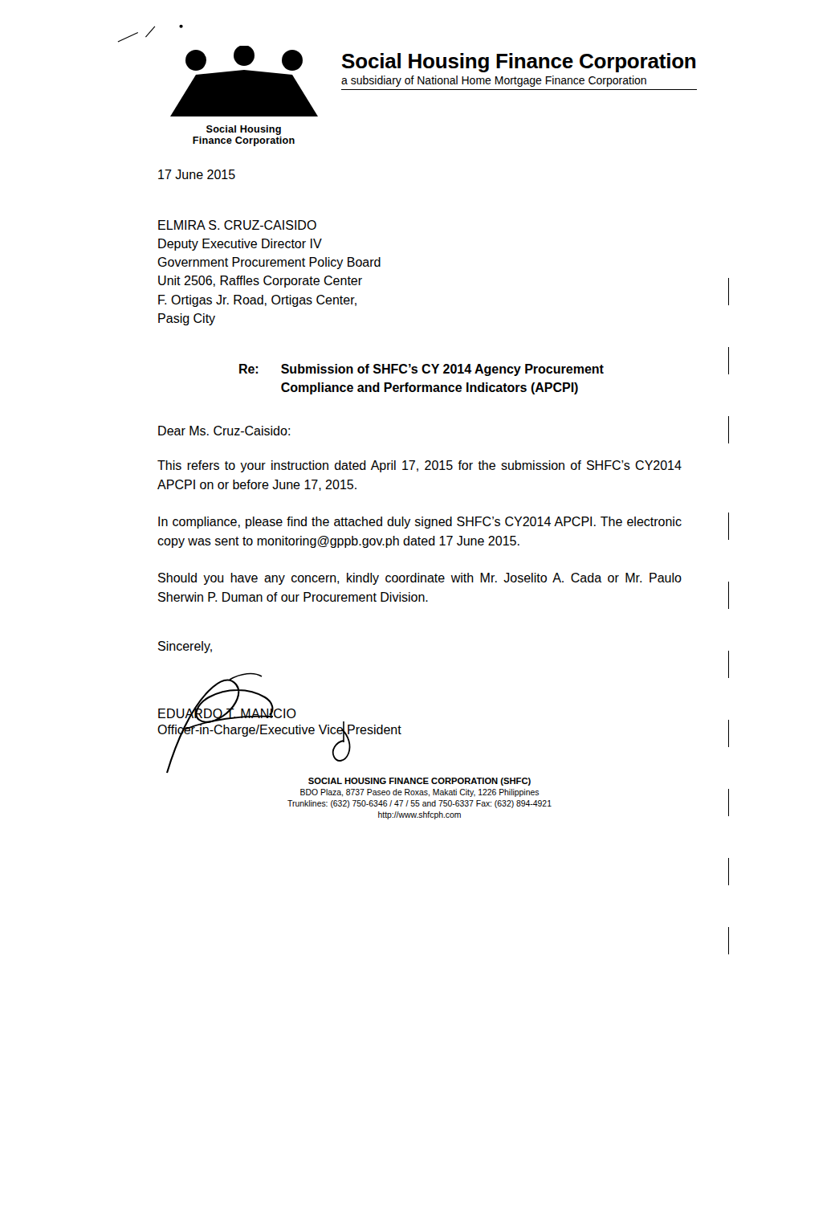Social Housing
Finance Corporation
Social Housing Finance Corporation
a subsidiary of National Home Mortgage Finance Corporation
17 June 2015
ELMIRA S. CRUZ-CAISIDO
Deputy Executive Director IV
Government Procurement Policy Board
Unit 2506, Raffles Corporate Center
F. Ortigas Jr. Road, Ortigas Center,
Pasig City
Re: Submission of SHFC’s CY 2014 Agency Procurement Compliance and Performance Indicators (APCPI)
Dear Ms. Cruz-Caisido:
This refers to your instruction dated April 17, 2015 for the submission of SHFC’s CY2014 APCPI on or before June 17, 2015.
In compliance, please find the attached duly signed SHFC’s CY2014 APCPI. The electronic copy was sent to monitoring@gppb.gov.ph dated 17 June 2015.
Should you have any concern, kindly coordinate with Mr. Joselito A. Cada or Mr. Paulo Sherwin P. Duman of our Procurement Division.
Sincerely,
EDUARDO T. MANICIO
Officer-in-Charge/Executive Vice President
SOCIAL HOUSING FINANCE CORPORATION (SHFC)
BDO Plaza, 8737 Paseo de Roxas, Makati City, 1226 Philippines
Trunklines: (632) 750-6346 / 47 / 55 and 750-6337 Fax: (632) 894-4921
http://www.shfcph.com